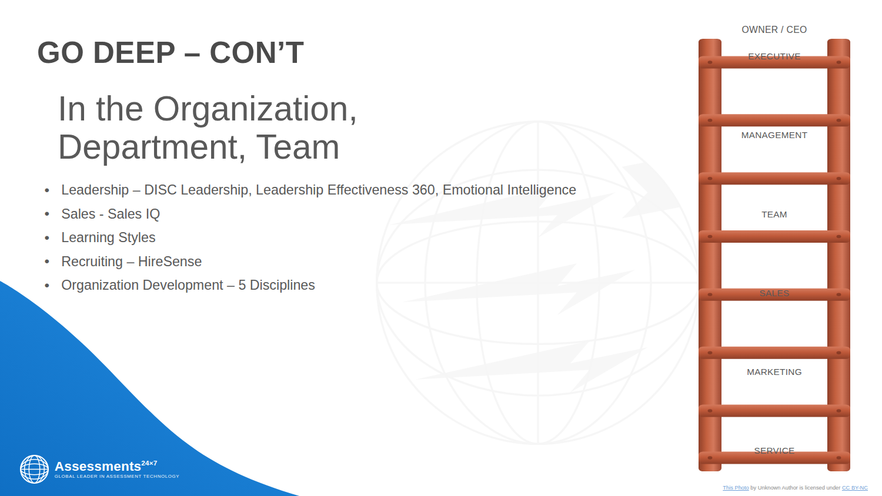GO DEEP – CON’T
In the Organization,
Department, Team
Leadership – DISC Leadership, Leadership Effectiveness 360, Emotional Intelligence
Sales - Sales IQ
Learning Styles
Recruiting – HireSense
Organization Development – 5 Disciplines
OWNER / CEO
EXECUTIVE
MANAGEMENT
TEAM
SALES
MARKETING
SERVICE
Assessments24×7
Global Leader in Assessment Technology
This Photo by Unknown Author is licensed under CC BY-NC